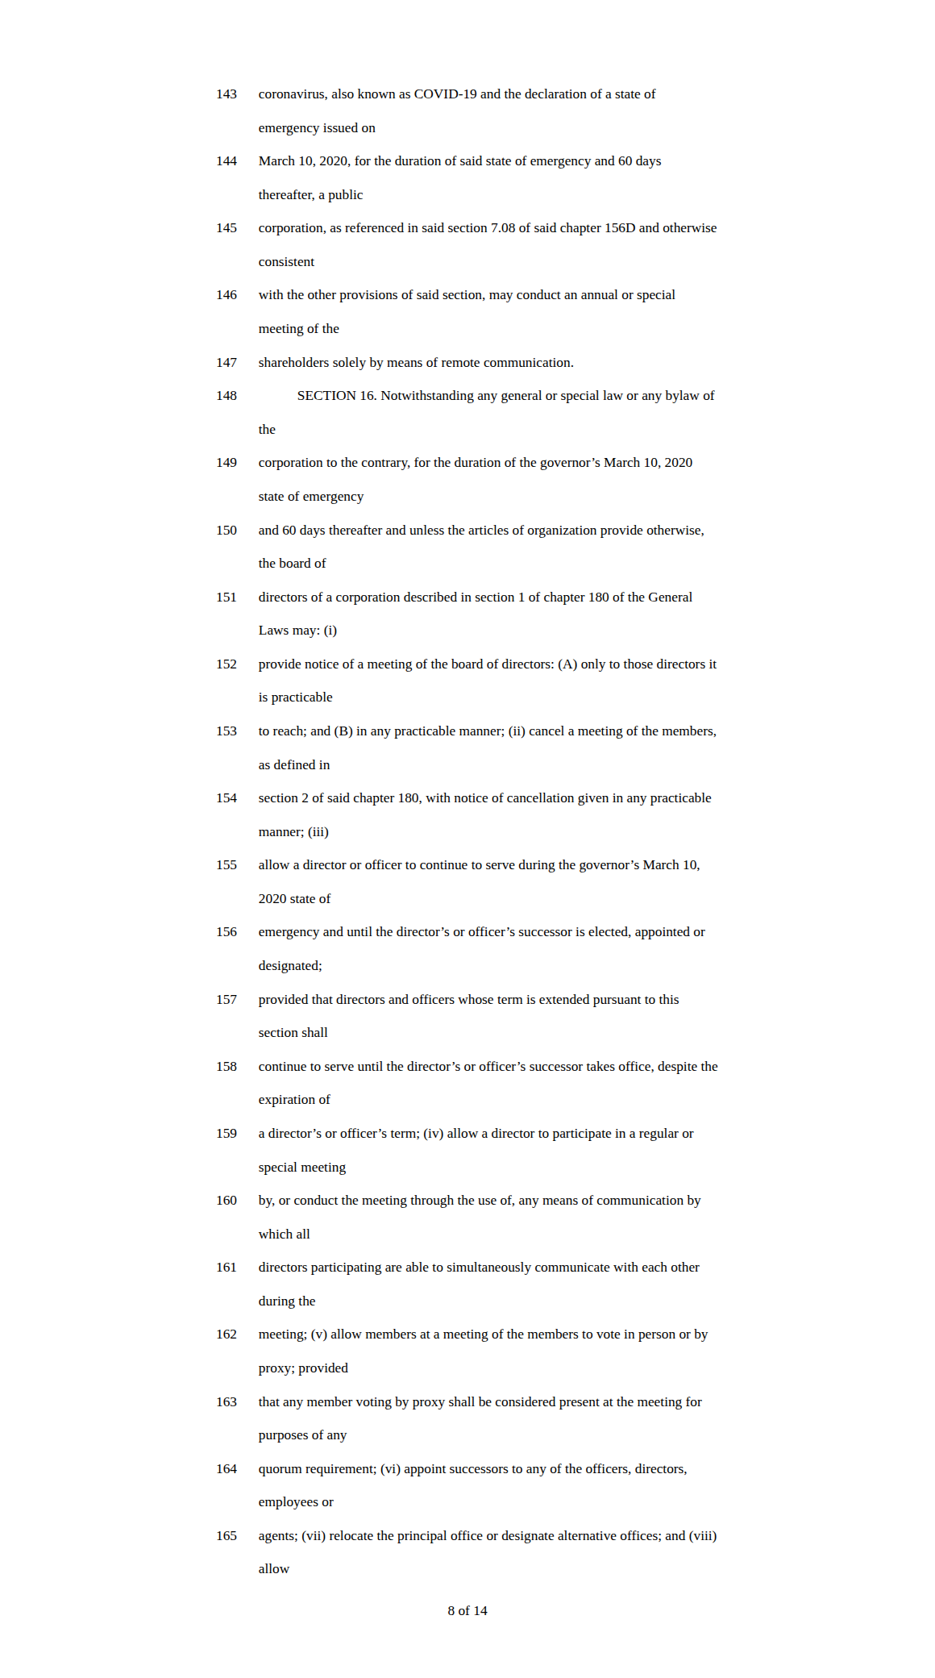143 coronavirus, also known as COVID-19 and the declaration of a state of emergency issued on
144 March 10, 2020, for the duration of said state of emergency and 60 days thereafter, a public
145 corporation, as referenced in said section 7.08 of said chapter 156D and otherwise consistent
146 with the other provisions of said section, may conduct an annual or special meeting of the
147 shareholders solely by means of remote communication.
148 SECTION 16. Notwithstanding any general or special law or any bylaw of the
149 corporation to the contrary, for the duration of the governor’s March 10, 2020 state of emergency
150 and 60 days thereafter and unless the articles of organization provide otherwise, the board of
151 directors of a corporation described in section 1 of chapter 180 of the General Laws may: (i)
152 provide notice of a meeting of the board of directors: (A) only to those directors it is practicable
153 to reach; and (B) in any practicable manner; (ii) cancel a meeting of the members, as defined in
154 section 2 of said chapter 180, with notice of cancellation given in any practicable manner; (iii)
155 allow a director or officer to continue to serve during the governor’s March 10, 2020 state of
156 emergency and until the director’s or officer’s successor is elected, appointed or designated;
157 provided that directors and officers whose term is extended pursuant to this section shall
158 continue to serve until the director’s or officer’s successor takes office, despite the expiration of
159 a director’s or officer’s term; (iv) allow a director to participate in a regular or special meeting
160 by, or conduct the meeting through the use of, any means of communication by which all
161 directors participating are able to simultaneously communicate with each other during the
162 meeting; (v) allow members at a meeting of the members to vote in person or by proxy; provided
163 that any member voting by proxy shall be considered present at the meeting for purposes of any
164 quorum requirement; (vi) appoint successors to any of the officers, directors, employees or
165 agents; (vii) relocate the principal office or designate alternative offices; and (viii) allow
8 of 14